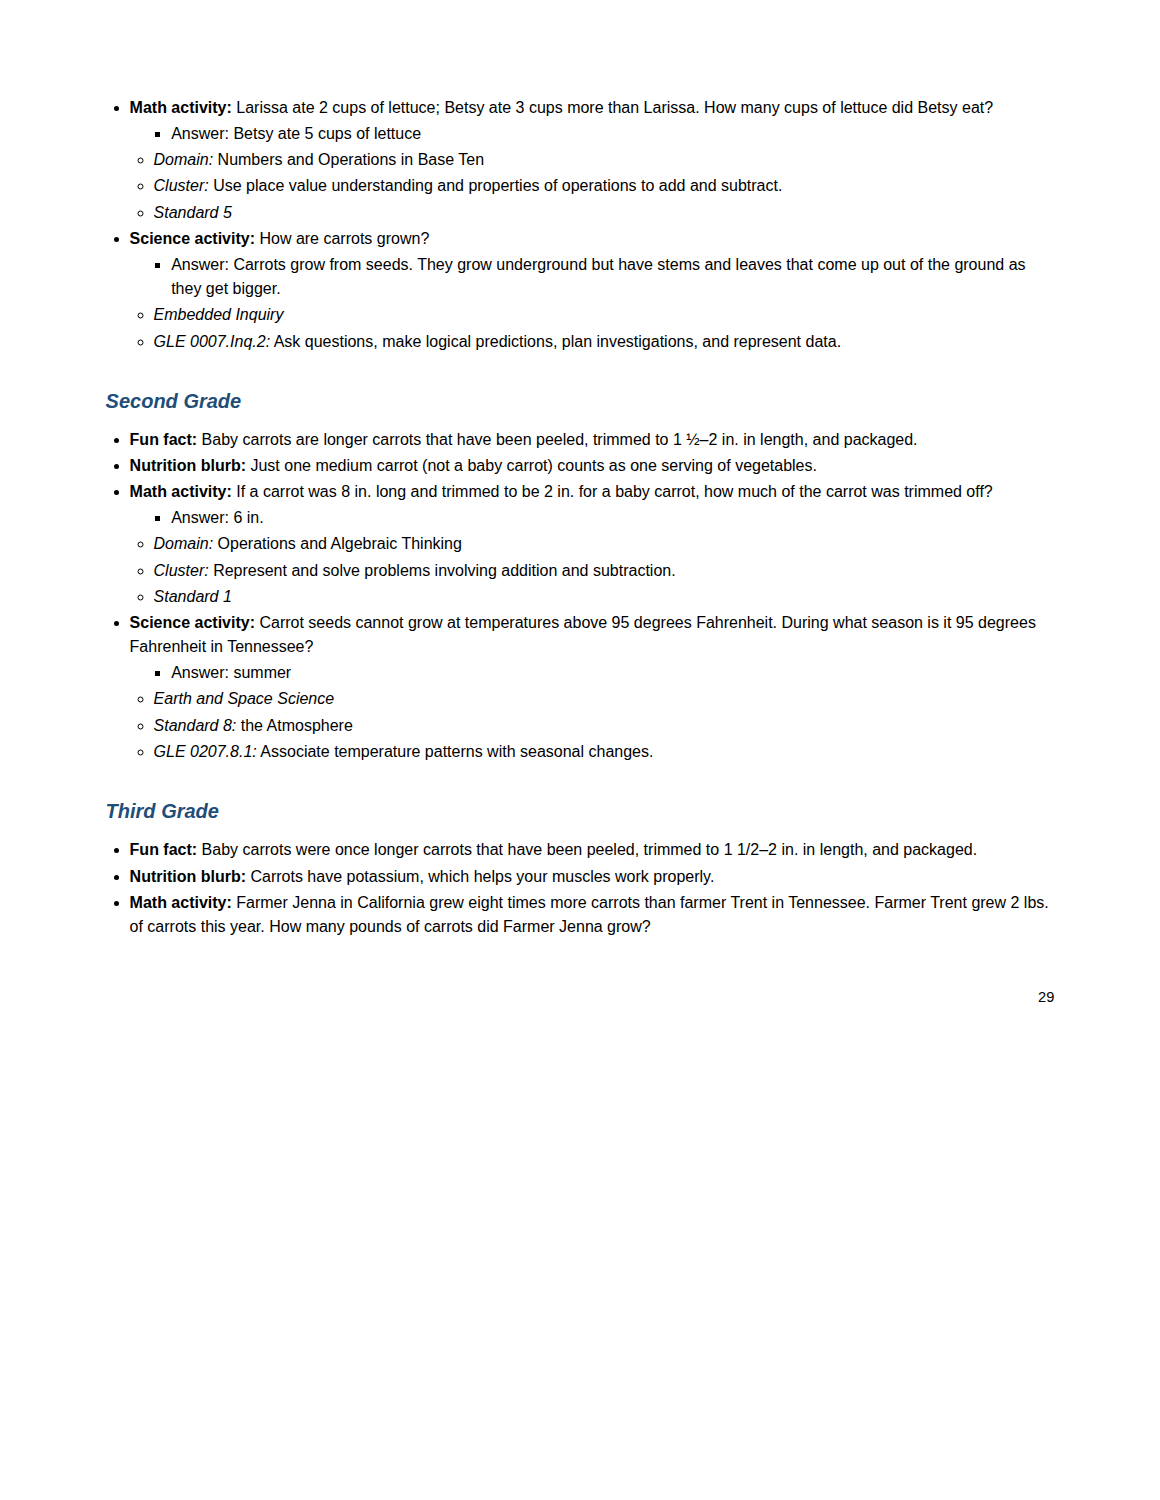Math activity: Larissa ate 2 cups of lettuce; Betsy ate 3 cups more than Larissa. How many cups of lettuce did Betsy eat?
Answer: Betsy ate 5 cups of lettuce
Domain: Numbers and Operations in Base Ten
Cluster: Use place value understanding and properties of operations to add and subtract.
Standard 5
Science activity: How are carrots grown?
Answer: Carrots grow from seeds. They grow underground but have stems and leaves that come up out of the ground as they get bigger.
Embedded Inquiry
GLE 0007.Inq.2: Ask questions, make logical predictions, plan investigations, and represent data.
Second Grade
Fun fact: Baby carrots are longer carrots that have been peeled, trimmed to 1 ½–2 in. in length, and packaged.
Nutrition blurb: Just one medium carrot (not a baby carrot) counts as one serving of vegetables.
Math activity: If a carrot was 8 in. long and trimmed to be 2 in. for a baby carrot, how much of the carrot was trimmed off?
Answer: 6 in.
Domain: Operations and Algebraic Thinking
Cluster: Represent and solve problems involving addition and subtraction.
Standard 1
Science activity: Carrot seeds cannot grow at temperatures above 95 degrees Fahrenheit. During what season is it 95 degrees Fahrenheit in Tennessee?
Answer: summer
Earth and Space Science
Standard 8: the Atmosphere
GLE 0207.8.1: Associate temperature patterns with seasonal changes.
Third Grade
Fun fact: Baby carrots were once longer carrots that have been peeled, trimmed to 1 1/2–2 in. in length, and packaged.
Nutrition blurb: Carrots have potassium, which helps your muscles work properly.
Math activity: Farmer Jenna in California grew eight times more carrots than farmer Trent in Tennessee. Farmer Trent grew 2 lbs. of carrots this year. How many pounds of carrots did Farmer Jenna grow?
29